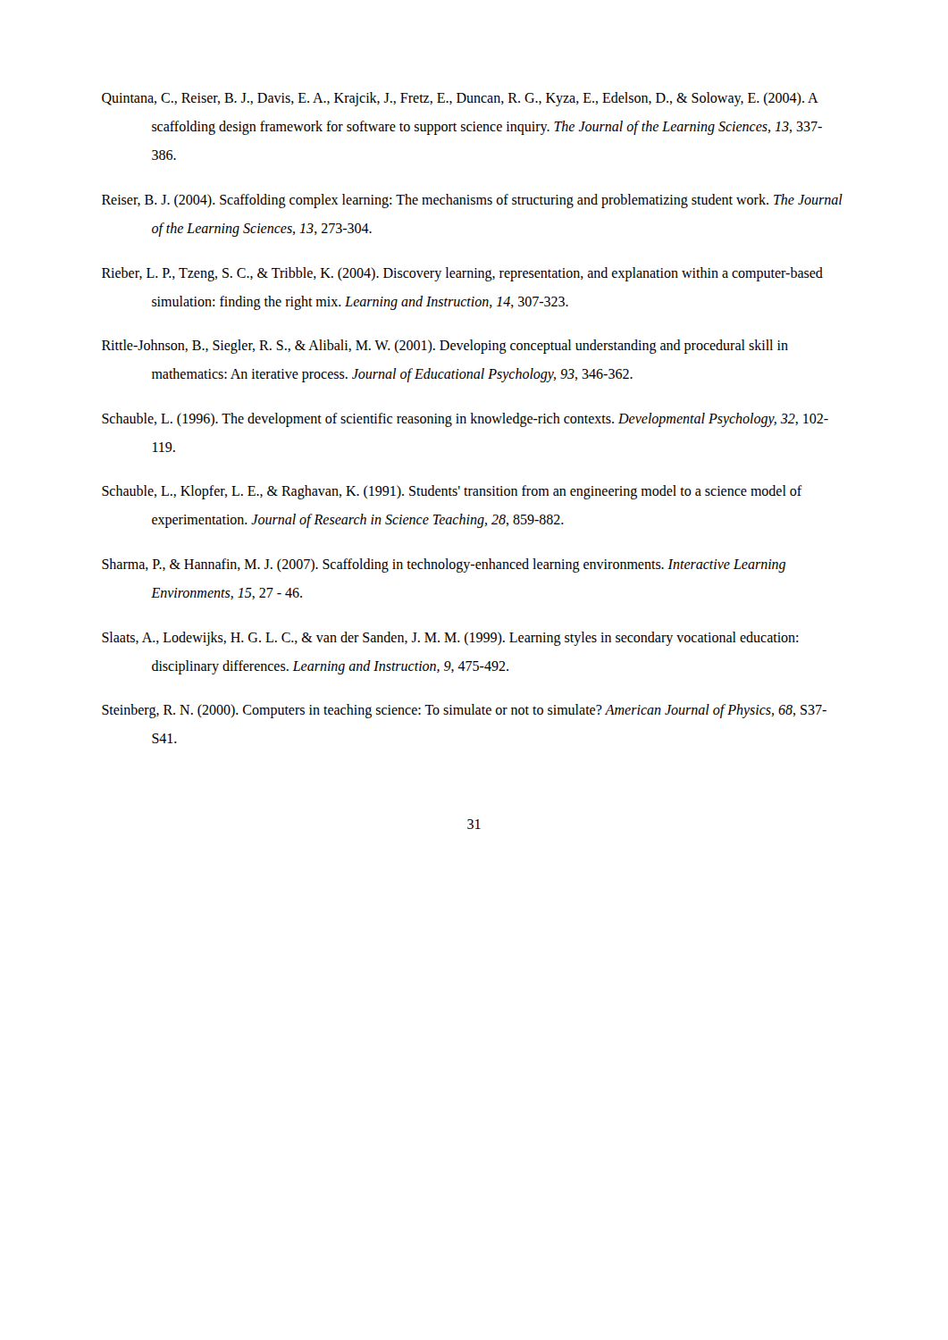Quintana, C., Reiser, B. J., Davis, E. A., Krajcik, J., Fretz, E., Duncan, R. G., Kyza, E., Edelson, D., & Soloway, E. (2004). A scaffolding design framework for software to support science inquiry. The Journal of the Learning Sciences, 13, 337-386.
Reiser, B. J. (2004). Scaffolding complex learning: The mechanisms of structuring and problematizing student work. The Journal of the Learning Sciences, 13, 273-304.
Rieber, L. P., Tzeng, S. C., & Tribble, K. (2004). Discovery learning, representation, and explanation within a computer-based simulation: finding the right mix. Learning and Instruction, 14, 307-323.
Rittle-Johnson, B., Siegler, R. S., & Alibali, M. W. (2001). Developing conceptual understanding and procedural skill in mathematics: An iterative process. Journal of Educational Psychology, 93, 346-362.
Schauble, L. (1996). The development of scientific reasoning in knowledge-rich contexts. Developmental Psychology, 32, 102-119.
Schauble, L., Klopfer, L. E., & Raghavan, K. (1991). Students' transition from an engineering model to a science model of experimentation. Journal of Research in Science Teaching, 28, 859-882.
Sharma, P., & Hannafin, M. J. (2007). Scaffolding in technology-enhanced learning environments. Interactive Learning Environments, 15, 27 - 46.
Slaats, A., Lodewijks, H. G. L. C., & van der Sanden, J. M. M. (1999). Learning styles in secondary vocational education: disciplinary differences. Learning and Instruction, 9, 475-492.
Steinberg, R. N. (2000). Computers in teaching science: To simulate or not to simulate? American Journal of Physics, 68, S37-S41.
31